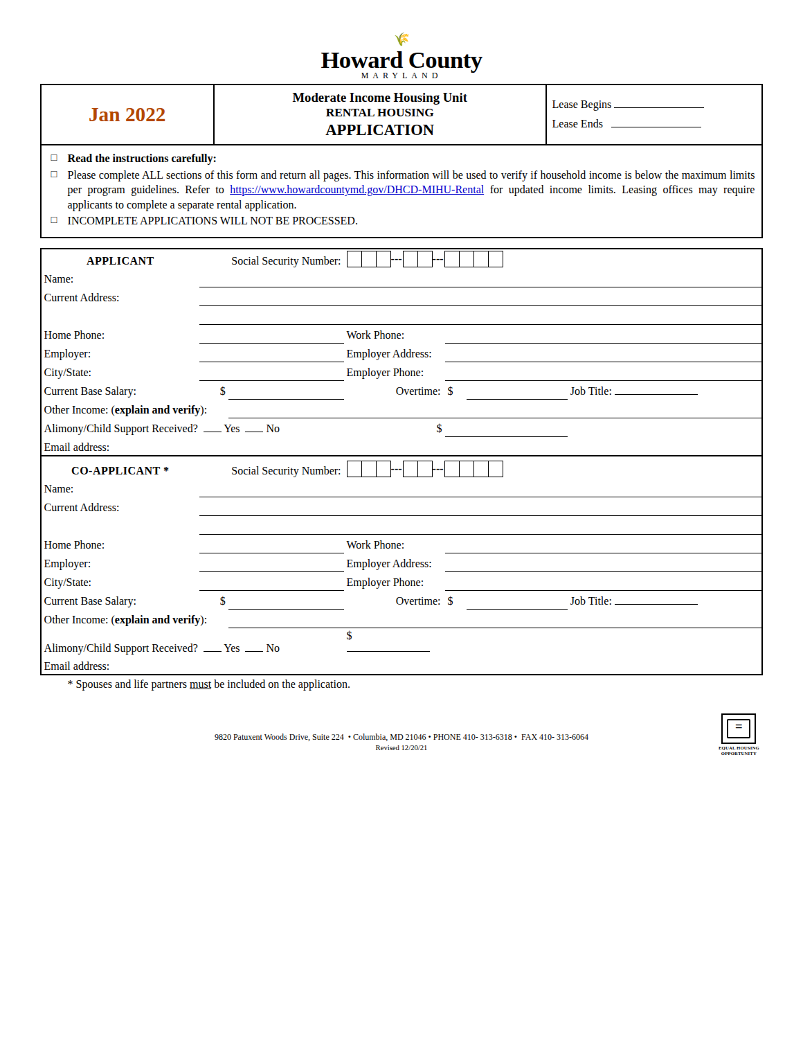🌾
Howard County
MARYLAND
| Jan 2022 | Moderate Income Housing Unit RENTAL HOUSING APPLICATION | Lease Begins Lease Ends |
Read the instructions carefully:
Please complete ALL sections of this form and return all pages. This information will be used to verify if household income is below the maximum limits per program guidelines. Refer to https://www.howardcountymd.gov/DHCD-MIHU-Rental for updated income limits. Leasing offices may require applicants to complete a separate rental application.
INCOMPLETE APPLICATIONS WILL NOT BE PROCESSED.
| APPLICANT | Social Security Number: | --- --- |
| Name: | |
| Current Address: | |
| Home Phone: | | Work Phone: | |
| Employer: | | Employer Address: | |
| City/State: | | Employer Phone: | |
| Current Base Salary: | $ | | Overtime: | $ | | Job Title: |
| Other Income: ( explain and verify ): | |
| Alimony/Child Support Received? Yes No | $ | | |
| Email address: | |
| CO-APPLICANT * | Social Security Number: | --- --- |
| Name: | |
| Current Address: | |
| Home Phone: | | Work Phone: | |
| Employer: | | Employer Address: | |
| City/State: | | Employer Phone: | |
| Current Base Salary: | $ | | Overtime: | $ | | Job Title: |
| Other Income: ( explain and verify ): | |
| Alimony/Child Support Received? Yes No | $ |
| Email address: | |
* Spouses and life partners must be included on the application.
9820 Patuxent Woods Drive, Suite 224 • Columbia, MD 21046 • PHONE 410- 313-6318 • FAX 410- 313-6064
Revised 12/20/21
EQUAL HOUSING
OPPORTUNITY